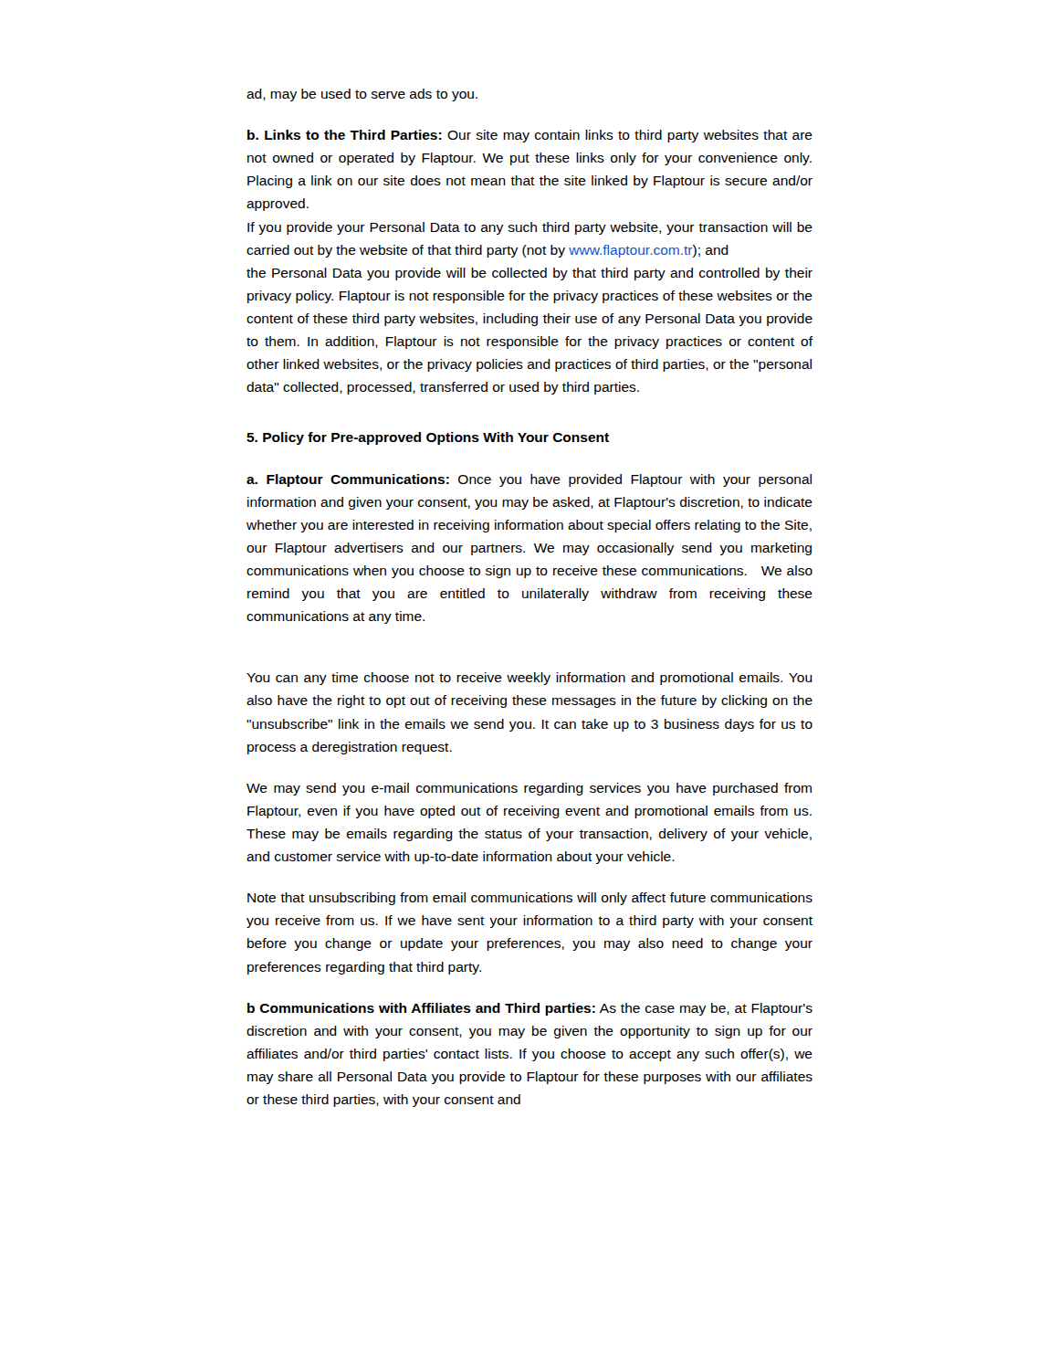ad, may be used to serve ads to you.
b. Links to the Third Parties: Our site may contain links to third party websites that are not owned or operated by Flaptour. We put these links only for your convenience only. Placing a link on our site does not mean that the site linked by Flaptour is secure and/or approved.
If you provide your Personal Data to any such third party website, your transaction will be carried out by the website of that third party (not by www.flaptour.com.tr); and
the Personal Data you provide will be collected by that third party and controlled by their privacy policy. Flaptour is not responsible for the privacy practices of these websites or the content of these third party websites, including their use of any Personal Data you provide to them. In addition, Flaptour is not responsible for the privacy practices or content of other linked websites, or the privacy policies and practices of third parties, or the "personal data" collected, processed, transferred or used by third parties.
5. Policy for Pre-approved Options With Your Consent
a. Flaptour Communications: Once you have provided Flaptour with your personal information and given your consent, you may be asked, at Flaptour's discretion, to indicate whether you are interested in receiving information about special offers relating to the Site, our Flaptour advertisers and our partners. We may occasionally send you marketing communications when you choose to sign up to receive these communications. We also remind you that you are entitled to unilaterally withdraw from receiving these communications at any time.
You can any time choose not to receive weekly information and promotional emails. You also have the right to opt out of receiving these messages in the future by clicking on the "unsubscribe" link in the emails we send you. It can take up to 3 business days for us to process a deregistration request.
We may send you e-mail communications regarding services you have purchased from Flaptour, even if you have opted out of receiving event and promotional emails from us. These may be emails regarding the status of your transaction, delivery of your vehicle, and customer service with up-to-date information about your vehicle.
Note that unsubscribing from email communications will only affect future communications you receive from us. If we have sent your information to a third party with your consent before you change or update your preferences, you may also need to change your preferences regarding that third party.
b Communications with Affiliates and Third parties: As the case may be, at Flaptour's discretion and with your consent, you may be given the opportunity to sign up for our affiliates and/or third parties' contact lists. If you choose to accept any such offer(s), we may share all Personal Data you provide to Flaptour for these purposes with our affiliates or these third parties, with your consent and